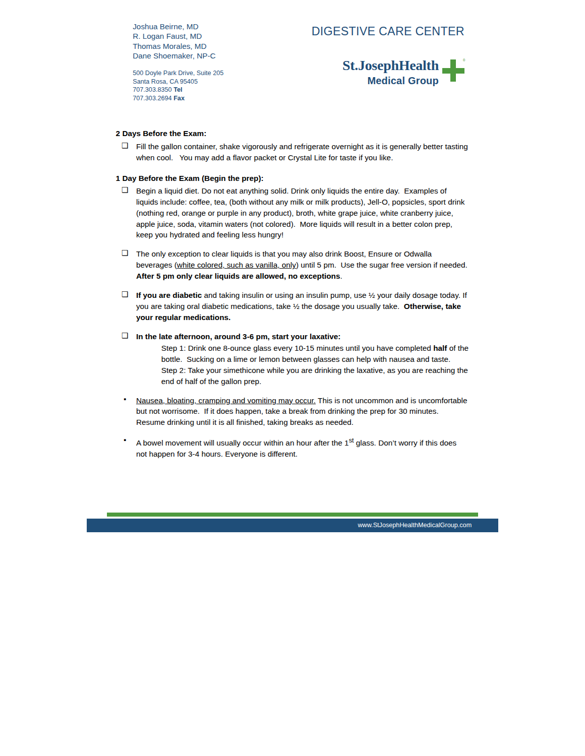Joshua Beirne, MD
R. Logan Faust, MD
Thomas Morales, MD
Dane Shoemaker, NP-C
500 Doyle Park Drive, Suite 205
Santa Rosa, CA 95405
707.303.8350 Tel
707.303.2694 Fax
DIGESTIVE CARE CENTER
St.JosephHealth Medical Group
®
2 Days Before the Exam:
Fill the gallon container, shake vigorously and refrigerate overnight as it is generally better tasting when cool. You may add a flavor packet or Crystal Lite for taste if you like.
1 Day Before the Exam (Begin the prep):
Begin a liquid diet. Do not eat anything solid. Drink only liquids the entire day. Examples of liquids include: coffee, tea, (both without any milk or milk products), Jell-O, popsicles, sport drink (nothing red, orange or purple in any product), broth, white grape juice, white cranberry juice, apple juice, soda, vitamin waters (not colored). More liquids will result in a better colon prep, keep you hydrated and feeling less hungry!
The only exception to clear liquids is that you may also drink Boost, Ensure or Odwalla beverages (white colored, such as vanilla, only) until 5 pm. Use the sugar free version if needed. After 5 pm only clear liquids are allowed, no exceptions.
If you are diabetic and taking insulin or using an insulin pump, use ½ your daily dosage today. If you are taking oral diabetic medications, take ½ the dosage you usually take. Otherwise, take your regular medications.
In the late afternoon, around 3-6 pm, start your laxative:
Step 1: Drink one 8-ounce glass every 10-15 minutes until you have completed half of the bottle. Sucking on a lime or lemon between glasses can help with nausea and taste.
Step 2: Take your simethicone while you are drinking the laxative, as you are reaching the end of half of the gallon prep.
Nausea, bloating, cramping and vomiting may occur. This is not uncommon and is uncomfortable but not worrisome. If it does happen, take a break from drinking the prep for 30 minutes. Resume drinking until it is all finished, taking breaks as needed.
A bowel movement will usually occur within an hour after the 1st glass. Don’t worry if this does not happen for 3-4 hours. Everyone is different.
www.StJosephHealthMedicalGroup.com